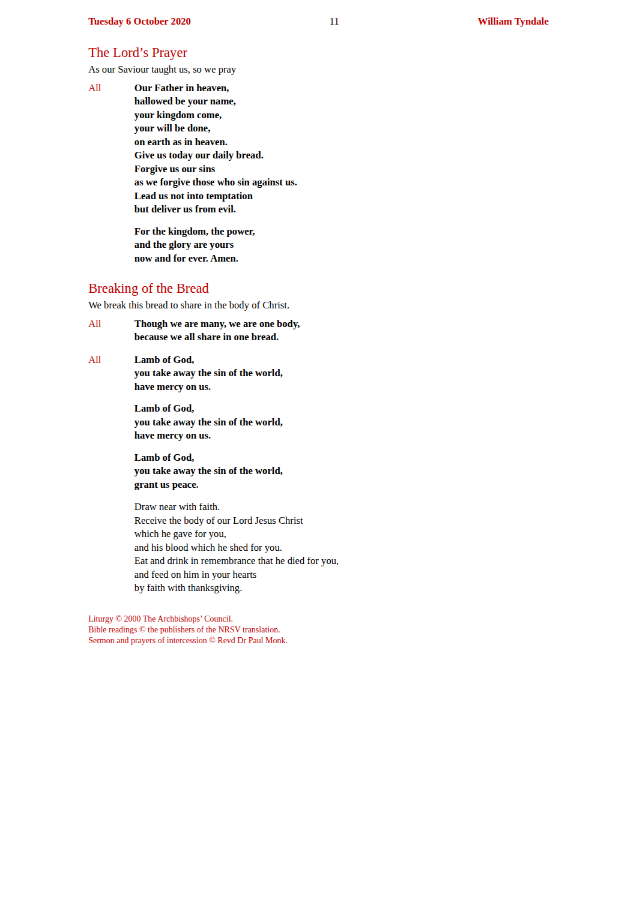Tuesday 6 October 2020 11 William Tyndale
The Lord’s Prayer
As our Saviour taught us, so we pray
All Our Father in heaven,
hallowed be your name,
your kingdom come,
your will be done,
on earth as in heaven.
Give us today our daily bread.
Forgive us our sins
as we forgive those who sin against us.
Lead us not into temptation
but deliver us from evil. For the kingdom, the power,
and the glory are yours
now and for ever. Amen.
Breaking of the Bread
We break this bread to share in the body of Christ.
All Though we are many, we are one body,
because we all share in one bread.
All Lamb of God,
you take away the sin of the world,
have mercy on us. Lamb of God,
you take away the sin of the world,
have mercy on us. Lamb of God,
you take away the sin of the world,
grant us peace.
Draw near with faith.
Receive the body of our Lord Jesus Christ
which he gave for you,
and his blood which he shed for you.
Eat and drink in remembrance that he died for you,
and feed on him in your hearts
by faith with thanksgiving.
Liturgy © 2000 The Archbishops’ Council.
Bible readings © the publishers of the NRSV translation.
Sermon and prayers of intercession © Revd Dr Paul Monk.